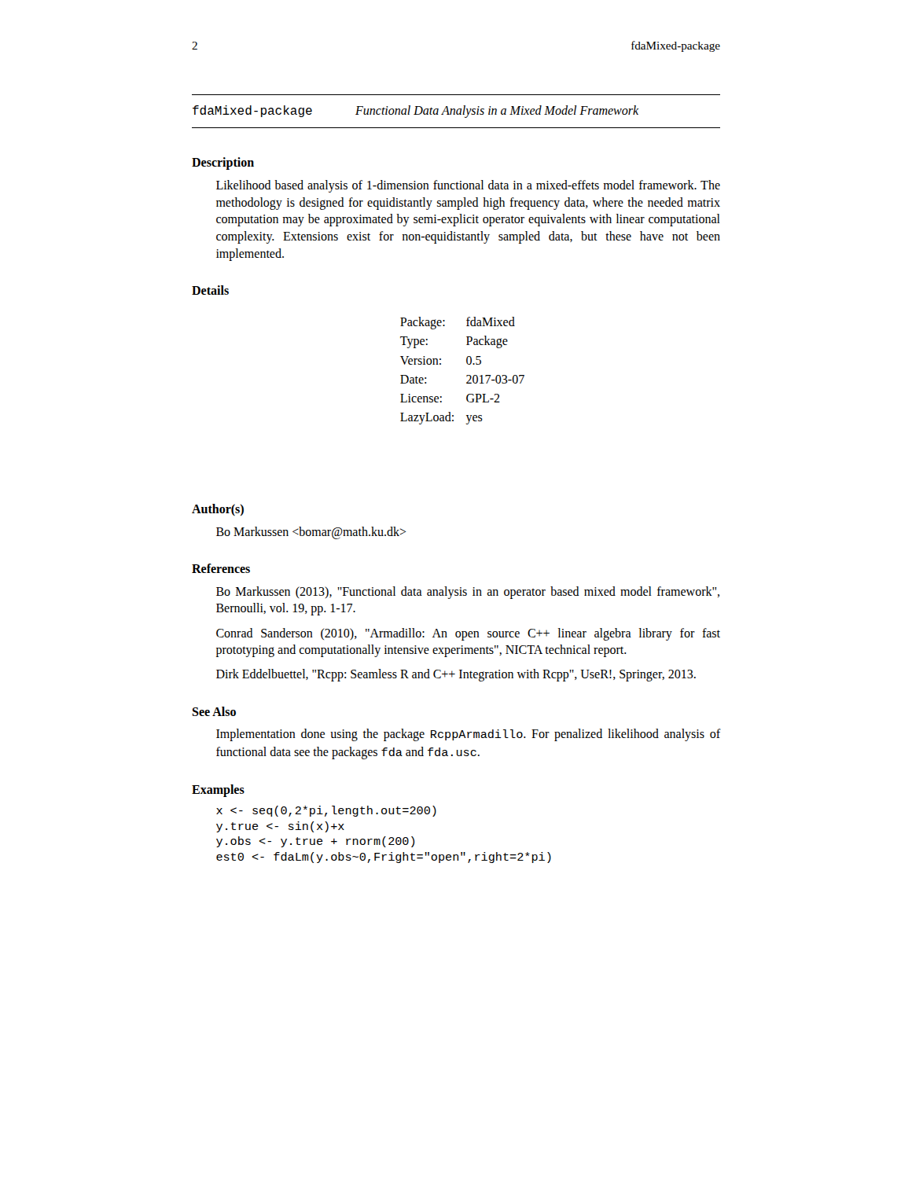2 fdaMixed-package
fdaMixed-package Functional Data Analysis in a Mixed Model Framework
Description
Likelihood based analysis of 1-dimension functional data in a mixed-effets model framework. The methodology is designed for equidistantly sampled high frequency data, where the needed matrix computation may be approximated by semi-explicit operator equivalents with linear computational complexity. Extensions exist for non-equidistantly sampled data, but these have not been implemented.
Details
| Package: | fdaMixed |
| Type: | Package |
| Version: | 0.5 |
| Date: | 2017-03-07 |
| License: | GPL-2 |
| LazyLoad: | yes |
Author(s)
Bo Markussen <bomar@math.ku.dk>
References
Bo Markussen (2013), "Functional data analysis in an operator based mixed model framework", Bernoulli, vol. 19, pp. 1-17.
Conrad Sanderson (2010), "Armadillo: An open source C++ linear algebra library for fast prototyping and computationally intensive experiments", NICTA technical report.
Dirk Eddelbuettel, "Rcpp: Seamless R and C++ Integration with Rcpp", UseR!, Springer, 2013.
See Also
Implementation done using the package RcppArmadillo. For penalized likelihood analysis of functional data see the packages fda and fda.usc.
Examples
x <- seq(0,2*pi,length.out=200)
y.true <- sin(x)+x
y.obs <- y.true + rnorm(200)
est0 <- fdaLm(y.obs~0,Fright="open",right=2*pi)